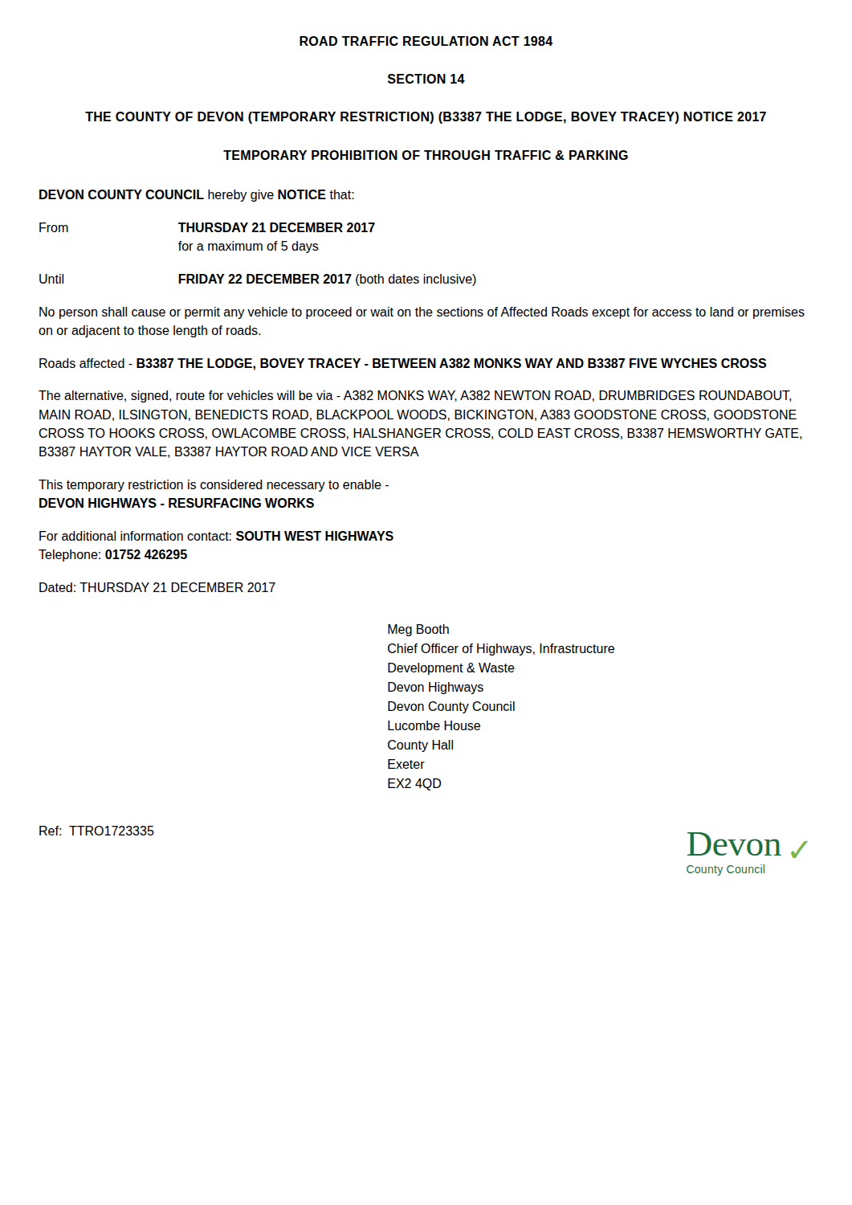ROAD TRAFFIC REGULATION ACT 1984
SECTION 14
THE COUNTY OF DEVON (TEMPORARY RESTRICTION) (B3387 THE LODGE, BOVEY TRACEY) NOTICE 2017
TEMPORARY PROHIBITION OF THROUGH TRAFFIC & PARKING
DEVON COUNTY COUNCIL hereby give NOTICE that:
From
THURSDAY 21 DECEMBER 2017
for a maximum of 5 days
Until
FRIDAY 22 DECEMBER 2017 (both dates inclusive)
No person shall cause or permit any vehicle to proceed or wait on the sections of Affected Roads except for access to land or premises on or adjacent to those length of roads.
Roads affected - B3387 THE LODGE, BOVEY TRACEY - BETWEEN A382 MONKS WAY AND B3387 FIVE WYCHES CROSS
The alternative, signed, route for vehicles will be via - A382 MONKS WAY, A382 NEWTON ROAD, DRUMBRIDGES ROUNDABOUT, MAIN ROAD, ILSINGTON, BENEDICTS ROAD, BLACKPOOL WOODS, BICKINGTON, A383 GOODSTONE CROSS, GOODSTONE CROSS TO HOOKS CROSS, OWLACOMBE CROSS, HALSHANGER CROSS, COLD EAST CROSS, B3387 HEMSWORTHY GATE, B3387 HAYTOR VALE, B3387 HAYTOR ROAD AND VICE VERSA
This temporary restriction is considered necessary to enable -
DEVON HIGHWAYS - RESURFACING WORKS
For additional information contact: SOUTH WEST HIGHWAYS
Telephone: 01752 426295
Dated: THURSDAY 21 DECEMBER 2017
Meg Booth
Chief Officer of Highways, Infrastructure
Development & Waste
Devon Highways
Devon County Council
Lucombe House
County Hall
Exeter
EX2 4QD
Ref: TTRO1723335
Devon✓
County Council